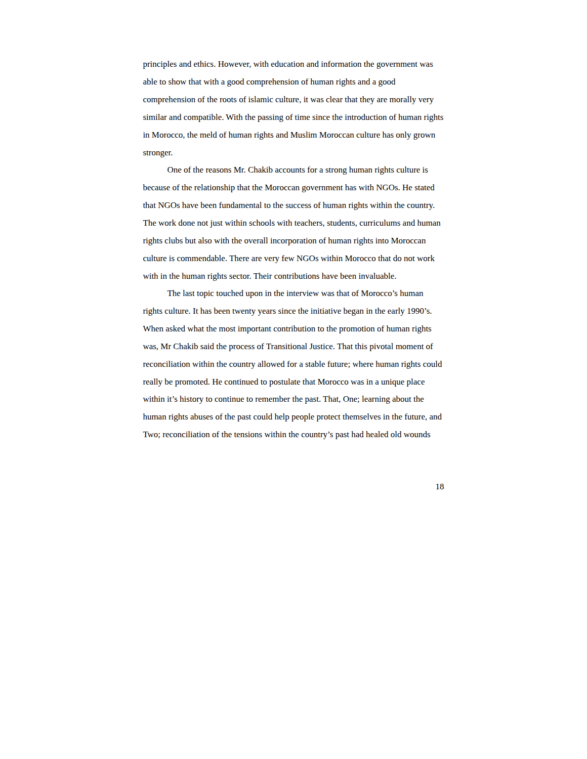principles and ethics. However, with education and information the government was able to show that with a good comprehension of human rights and a good comprehension of the roots of islamic culture, it was clear that they are morally very similar and compatible. With the passing of time since the introduction of human rights in Morocco, the meld of human rights and Muslim Moroccan culture has only grown stronger.
One of the reasons Mr. Chakib accounts for a strong human rights culture is because of the relationship that the Moroccan government has with NGOs. He stated that NGOs have been fundamental to the success of human rights within the country. The work done not just within schools with teachers, students, curriculums and human rights clubs but also with the overall incorporation of human rights into Moroccan culture is commendable. There are very few NGOs within Morocco that do not work with in the human rights sector. Their contributions have been invaluable.
The last topic touched upon in the interview was that of Morocco’s human rights culture. It has been twenty years since the initiative began in the early 1990’s. When asked what the most important contribution to the promotion of human rights was, Mr Chakib said the process of Transitional Justice. That this pivotal moment of reconciliation within the country allowed for a stable future; where human rights could really be promoted. He continued to postulate that Morocco was in a unique place within it’s history to continue to remember the past. That, One; learning about the human rights abuses of the past could help people protect themselves in the future, and Two; reconciliation of the tensions within the country’s past had healed old wounds
18